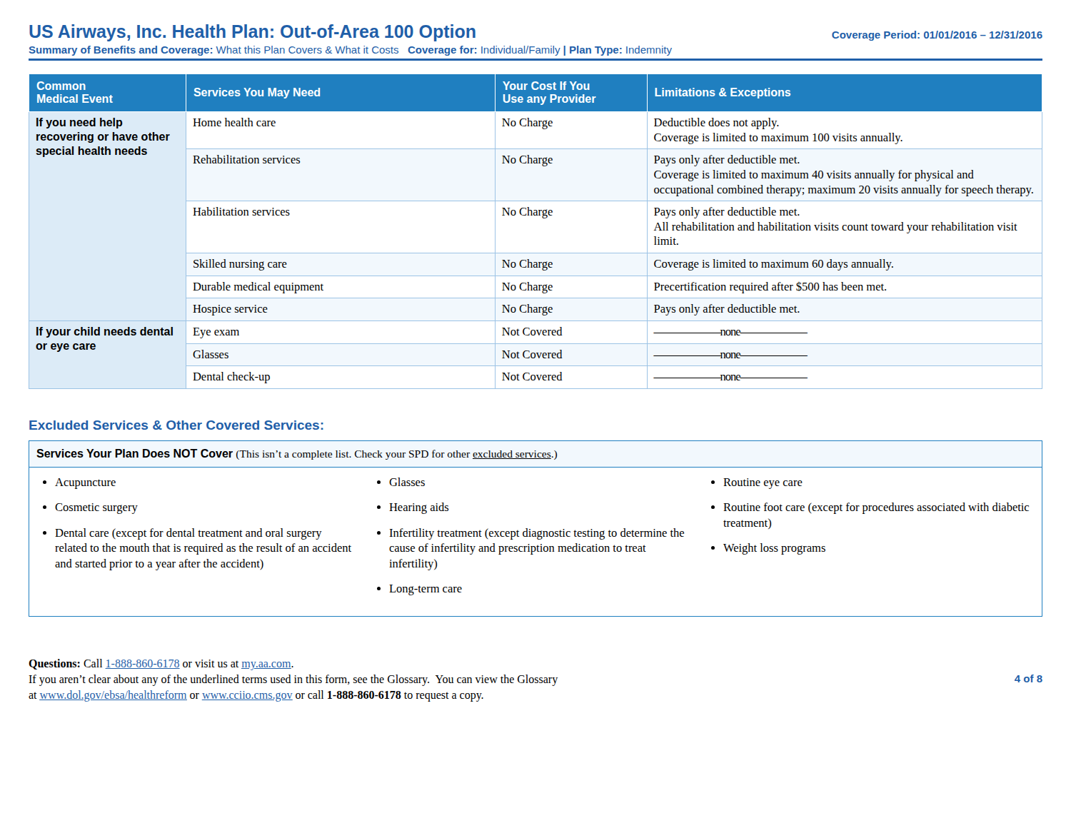US Airways, Inc. Health Plan: Out-of-Area 100 Option Coverage Period: 01/01/2016 – 12/31/2016
Summary of Benefits and Coverage: What this Plan Covers & What it Costs Coverage for: Individual/Family | Plan Type: Indemnity
| Common Medical Event | Services You May Need | Your Cost If You Use any Provider | Limitations & Exceptions |
| --- | --- | --- | --- |
| If you need help recovering or have other special health needs | Home health care | No Charge | Deductible does not apply. Coverage is limited to maximum 100 visits annually. |
| Rehabilitation services | No Charge | Pays only after deductible met. Coverage is limited to maximum 40 visits annually for physical and occupational combined therapy; maximum 20 visits annually for speech therapy. |
| Habilitation services | No Charge | Pays only after deductible met. All rehabilitation and habilitation visits count toward your rehabilitation visit limit. |
| Skilled nursing care | No Charge | Coverage is limited to maximum 60 days annually. |
| Durable medical equipment | No Charge | Precertification required after $500 has been met. |
| Hospice service | No Charge | Pays only after deductible met. |
| If your child needs dental or eye care | Eye exam | Not Covered | ——————none—————— |
| Glasses | Not Covered | ——————none—————— |
| Dental check-up | Not Covered | ——————none—————— |
Excluded Services & Other Covered Services:
Services Your Plan Does NOT Cover (This isn’t a complete list. Check your SPD for other excluded services.)
Acupuncture
Cosmetic surgery
Dental care (except for dental treatment and oral surgery related to the mouth that is required as the result of an accident and started prior to a year after the accident)
Glasses
Hearing aids
Infertility treatment (except diagnostic testing to determine the cause of infertility and prescription medication to treat infertility)
Long-term care
Routine eye care
Routine foot care (except for procedures associated with diabetic treatment)
Weight loss programs
4 of 8
Questions: Call 1-888-860-6178 or visit us at my.aa.com.
If you aren’t clear about any of the underlined terms used in this form, see the Glossary. You can view the Glossary
at www.dol.gov/ebsa/healthreform or www.cciio.cms.gov or call 1-888-860-6178 to request a copy.